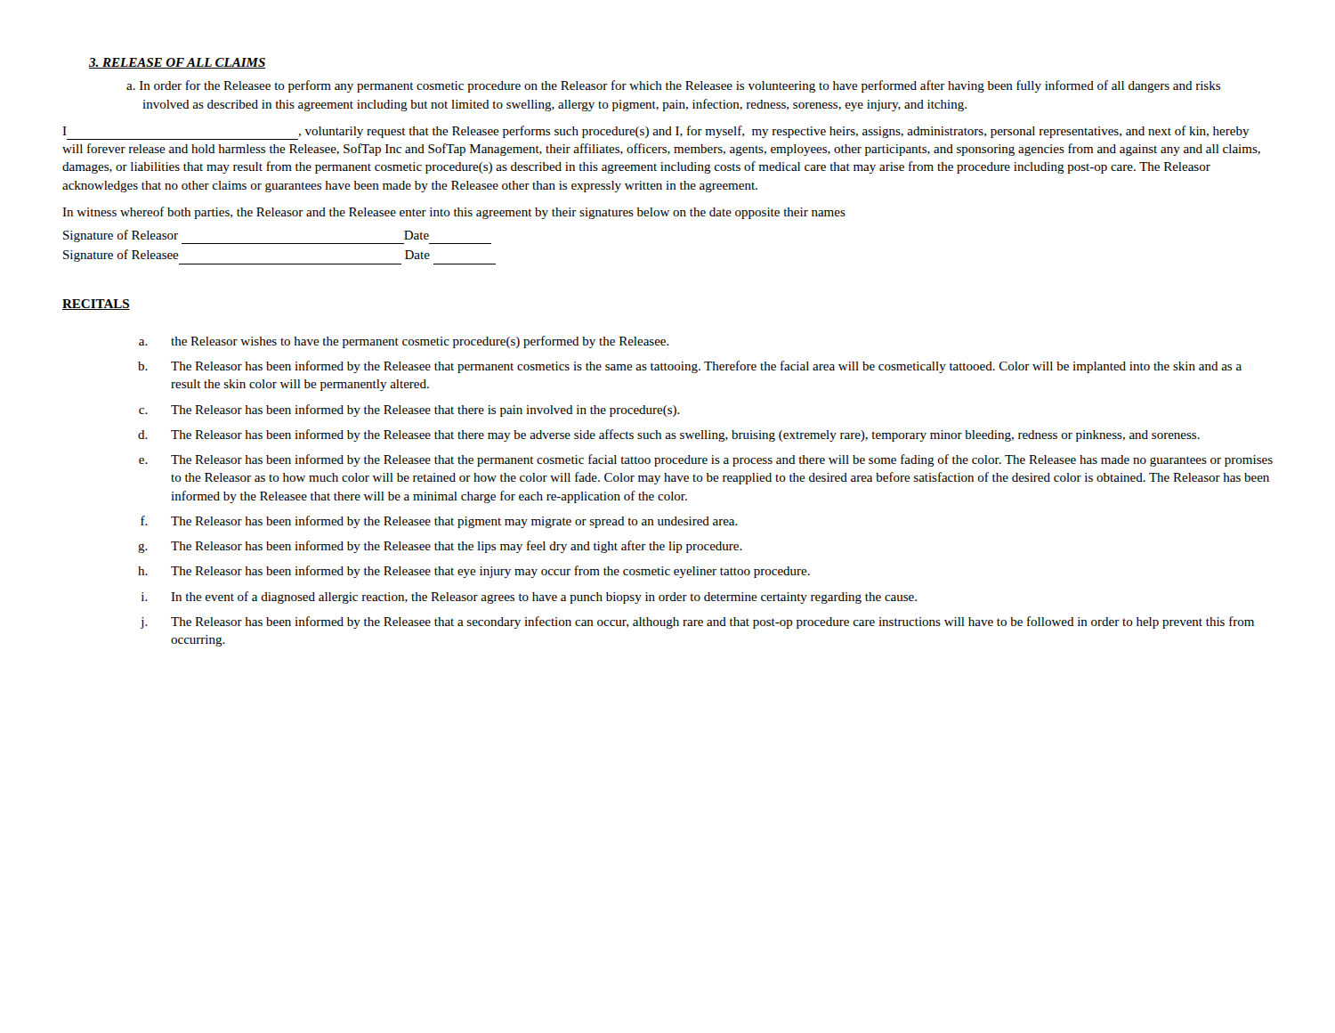3. RELEASE OF ALL CLAIMS
a. In order for the Releasee to perform any permanent cosmetic procedure on the Releasor for which the Releasee is volunteering to have performed after having been fully informed of all dangers and risks involved as described in this agreement including but not limited to swelling, allergy to pigment, pain, infection, redness, soreness, eye injury, and itching.
I , voluntarily request that the Releasee performs such procedure(s) and I, for myself, my respective heirs, assigns, administrators, personal representatives, and next of kin, hereby will forever release and hold harmless the Releasee, SofTap Inc and SofTap Management, their affiliates, officers, members, agents, employees, other participants, and sponsoring agencies from and against any and all claims, damages, or liabilities that may result from the permanent cosmetic procedure(s) as described in this agreement including costs of medical care that may arise from the procedure including post-op care. The Releasor acknowledges that no other claims or guarantees have been made by the Releasee other than is expressly written in the agreement.
In witness whereof both parties, the Releasor and the Releasee enter into this agreement by their signatures below on the date opposite their names
Signature of Releasor Date
Signature of Releasee Date
RECITALS
the Releasor wishes to have the permanent cosmetic procedure(s) performed by the Releasee.
The Releasor has been informed by the Releasee that permanent cosmetics is the same as tattooing. Therefore the facial area will be cosmetically tattooed. Color will be implanted into the skin and as a result the skin color will be permanently altered.
The Releasor has been informed by the Releasee that there is pain involved in the procedure(s).
The Releasor has been informed by the Releasee that there may be adverse side affects such as swelling, bruising (extremely rare), temporary minor bleeding, redness or pinkness, and soreness.
The Releasor has been informed by the Releasee that the permanent cosmetic facial tattoo procedure is a process and there will be some fading of the color. The Releasee has made no guarantees or promises to the Releasor as to how much color will be retained or how the color will fade. Color may have to be reapplied to the desired area before satisfaction of the desired color is obtained. The Releasor has been informed by the Releasee that there will be a minimal charge for each re-application of the color.
The Releasor has been informed by the Releasee that pigment may migrate or spread to an undesired area.
The Releasor has been informed by the Releasee that the lips may feel dry and tight after the lip procedure.
The Releasor has been informed by the Releasee that eye injury may occur from the cosmetic eyeliner tattoo procedure.
In the event of a diagnosed allergic reaction, the Releasor agrees to have a punch biopsy in order to determine certainty regarding the cause.
The Releasor has been informed by the Releasee that a secondary infection can occur, although rare and that post-op procedure care instructions will have to be followed in order to help prevent this from occurring.